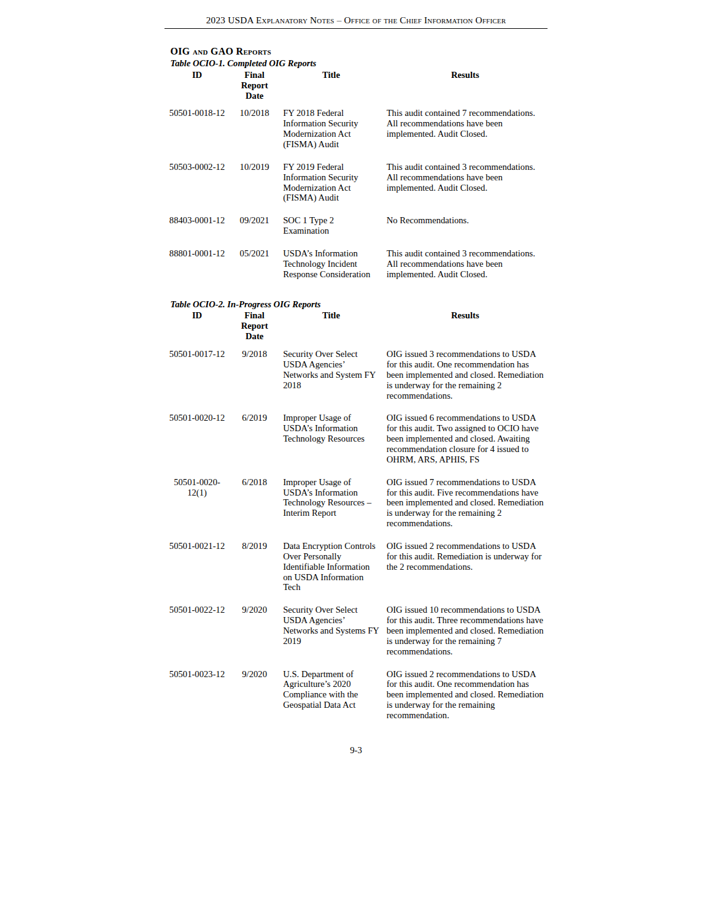2023 USDA Explanatory Notes – Office of the Chief Information Officer
OIG and GAO Reports
Table OCIO-1. Completed OIG Reports
| ID | Final Report Date | Title | Results |
| --- | --- | --- | --- |
| 50501-0018-12 | 10/2018 | FY 2018 Federal Information Security Modernization Act (FISMA) Audit | This audit contained 7 recommendations. All recommendations have been implemented. Audit Closed. |
| 50503-0002-12 | 10/2019 | FY 2019 Federal Information Security Modernization Act (FISMA) Audit | This audit contained 3 recommendations. All recommendations have been implemented. Audit Closed. |
| 88403-0001-12 | 09/2021 | SOC 1 Type 2 Examination | No Recommendations. |
| 88801-0001-12 | 05/2021 | USDA’s Information Technology Incident Response Consideration | This audit contained 3 recommendations. All recommendations have been implemented. Audit Closed. |
Table OCIO-2. In-Progress OIG Reports
| ID | Final Report Date | Title | Results |
| --- | --- | --- | --- |
| 50501-0017-12 | 9/2018 | Security Over Select USDA Agencies’ Networks and System FY 2018 | OIG issued 3 recommendations to USDA for this audit. One recommendation has been implemented and closed. Remediation is underway for the remaining 2 recommendations. |
| 50501-0020-12 | 6/2019 | Improper Usage of USDA’s Information Technology Resources | OIG issued 6 recommendations to USDA for this audit. Two assigned to OCIO have been implemented and closed. Awaiting recommendation closure for 4 issued to OHRM, ARS, APHIS, FS |
| 50501-0020-12(1) | 6/2018 | Improper Usage of USDA’s Information Technology Resources – Interim Report | OIG issued 7 recommendations to USDA for this audit. Five recommendations have been implemented and closed. Remediation is underway for the remaining 2 recommendations. |
| 50501-0021-12 | 8/2019 | Data Encryption Controls Over Personally Identifiable Information on USDA Information Tech | OIG issued 2 recommendations to USDA for this audit. Remediation is underway for the 2 recommendations. |
| 50501-0022-12 | 9/2020 | Security Over Select USDA Agencies’ Networks and Systems FY 2019 | OIG issued 10 recommendations to USDA for this audit. Three recommendations have been implemented and closed. Remediation is underway for the remaining 7 recommendations. |
| 50501-0023-12 | 9/2020 | U.S. Department of Agriculture’s 2020 Compliance with the Geospatial Data Act | OIG issued 2 recommendations to USDA for this audit. One recommendation has been implemented and closed. Remediation is underway for the remaining recommendation. |
9-3